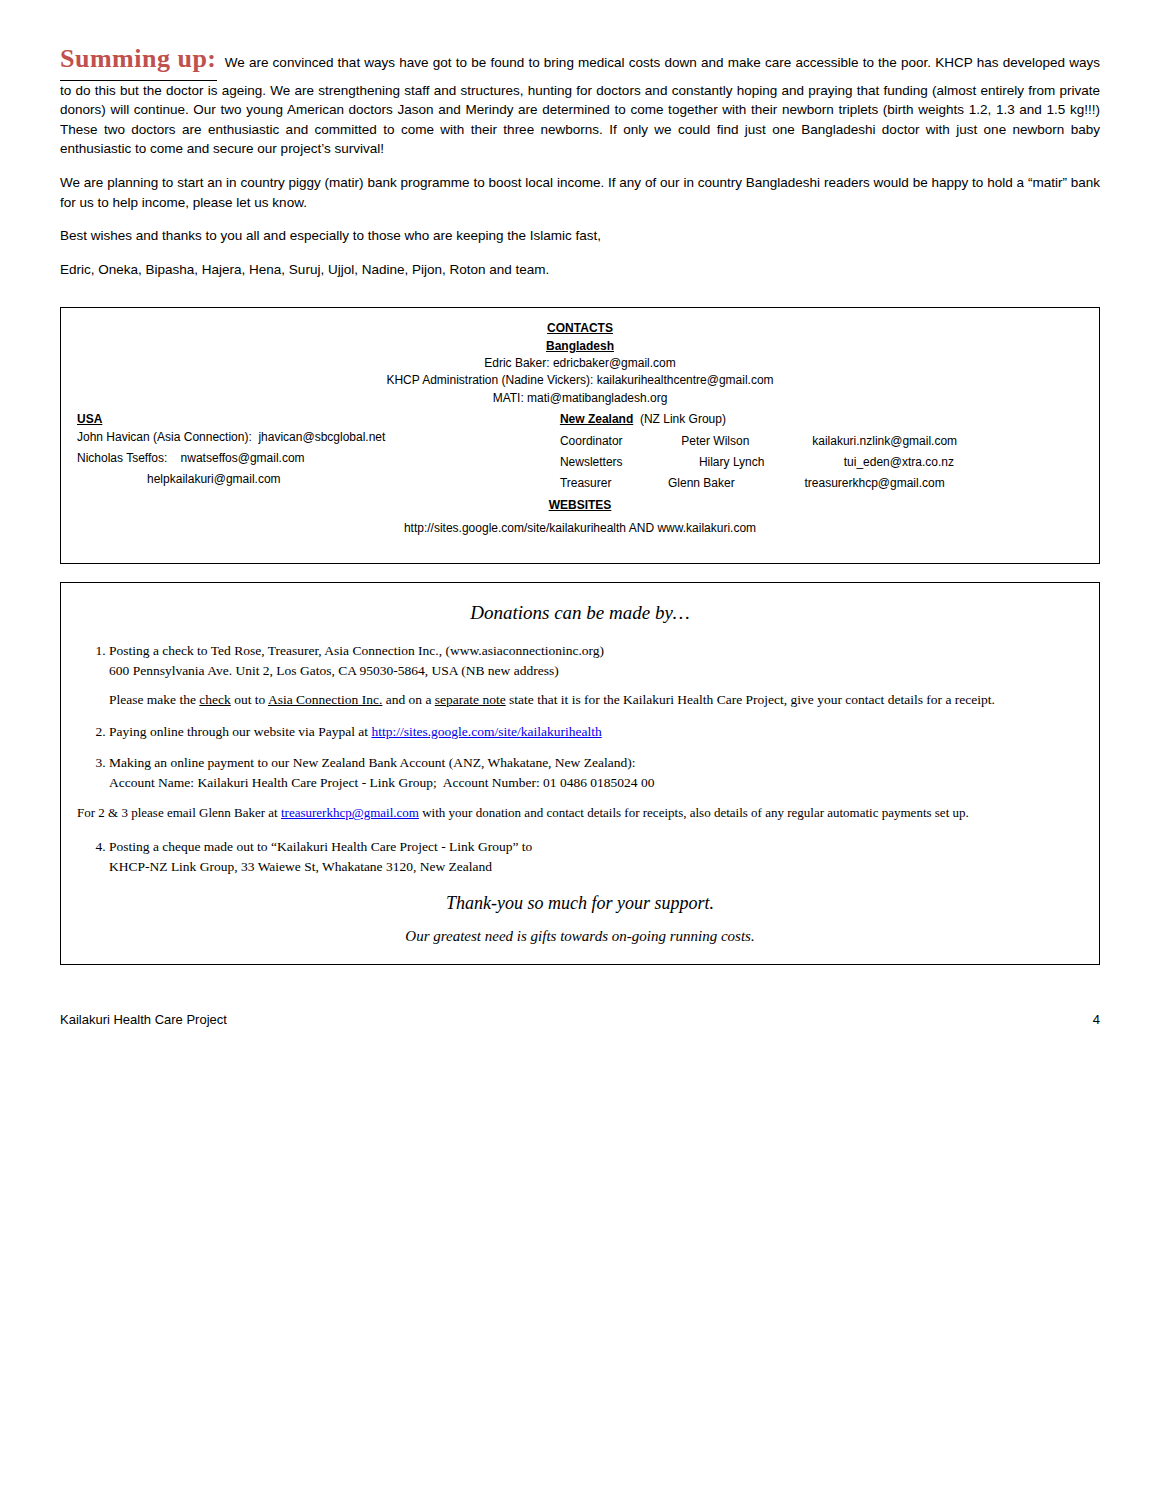Summing up: We are convinced that ways have got to be found to bring medical costs down and make care accessible to the poor. KHCP has developed ways to do this but the doctor is ageing. We are strengthening staff and structures, hunting for doctors and constantly hoping and praying that funding (almost entirely from private donors) will continue. Our two young American doctors Jason and Merindy are determined to come together with their newborn triplets (birth weights 1.2, 1.3 and 1.5 kg!!!) These two doctors are enthusiastic and committed to come with their three newborns. If only we could find just one Bangladeshi doctor with just one newborn baby enthusiastic to come and secure our project’s survival!
We are planning to start an in country piggy (matir) bank programme to boost local income. If any of our in country Bangladeshi readers would be happy to hold a “matir” bank for us to help income, please let us know.
Best wishes and thanks to you all and especially to those who are keeping the Islamic fast,
Edric, Oneka, Bipasha, Hajera, Hena, Suruj, Ujjol, Nadine, Pijon, Roton and team.
CONTACTS
Bangladesh
Edric Baker: edricbaker@gmail.com
KHCP Administration (Nadine Vickers): kailakurihealthcentre@gmail.com
MATI: mati@matibangladesh.org
| USA | New Zealand (NZ Link Group) |
| John Havican (Asia Connection): jhavican@sbcglobal.net | / Coordinator / Peter Wilson / kailakuri.nzlink@gmail.com / |
| Nicholas Tseffos: nwatseffos@gmail.com | / Newsletters / Hilary Lynch / tui_eden@xtra.co.nz / |
| helpkailakuri@gmail.com | / Treasurer / Glenn Baker / treasurerkhcp@gmail.com / |
WEBSITES
http://sites.google.com/site/kailakurihealth AND www.kailakuri.com
Donations can be made by…
Posting a check to Ted Rose, Treasurer, Asia Connection Inc., (www.asiaconnectioninc.org)
600 Pennsylvania Ave. Unit 2, Los Gatos, CA 95030-5864, USA (NB new address)
Please make the check out to Asia Connection Inc. and on a separate note state that it is for the Kailakuri Health Care Project, give your contact details for a receipt.
Paying online through our website via Paypal at http://sites.google.com/site/kailakurihealth
Making an online payment to our New Zealand Bank Account (ANZ, Whakatane, New Zealand):
Account Name: Kailakuri Health Care Project - Link Group; Account Number: 01 0486 0185024 00
For 2 & 3 please email Glenn Baker at treasurerkhcp@gmail.com with your donation and contact details for receipts, also details of any regular automatic payments set up.
Posting a cheque made out to “Kailakuri Health Care Project - Link Group” to
KHCP-NZ Link Group, 33 Waiewe St, Whakatane 3120, New Zealand
Thank-you so much for your support.
Our greatest need is gifts towards on-going running costs.
Kailakuri Health Care Project 4